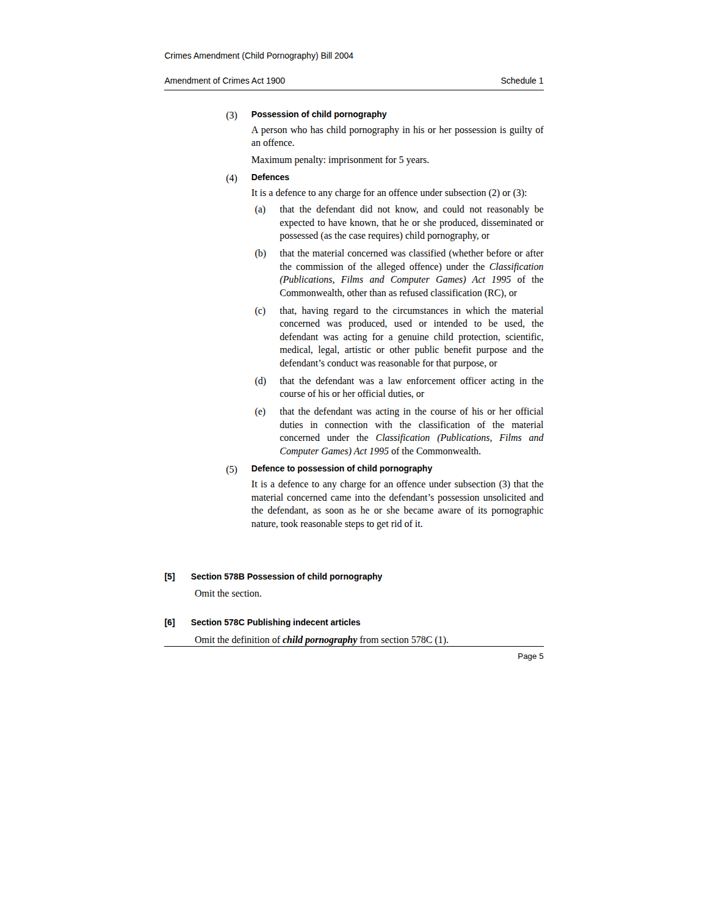Crimes Amendment (Child Pornography) Bill 2004
Amendment of Crimes Act 1900 Schedule 1
(3)
Possession of child pornography
A person who has child pornography in his or her possession is guilty of an offence.
Maximum penalty: imprisonment for 5 years.
(4)
Defences
It is a defence to any charge for an offence under subsection (2) or (3):
(a) that the defendant did not know, and could not reasonably be expected to have known, that he or she produced, disseminated or possessed (as the case requires) child pornography, or
(b) that the material concerned was classified (whether before or after the commission of the alleged offence) under the Classification (Publications, Films and Computer Games) Act 1995 of the Commonwealth, other than as refused classification (RC), or
(c) that, having regard to the circumstances in which the material concerned was produced, used or intended to be used, the defendant was acting for a genuine child protection, scientific, medical, legal, artistic or other public benefit purpose and the defendant’s conduct was reasonable for that purpose, or
(d) that the defendant was a law enforcement officer acting in the course of his or her official duties, or
(e) that the defendant was acting in the course of his or her official duties in connection with the classification of the material concerned under the Classification (Publications, Films and Computer Games) Act 1995 of the Commonwealth.
(5)
Defence to possession of child pornography
It is a defence to any charge for an offence under subsection (3) that the material concerned came into the defendant’s possession unsolicited and the defendant, as soon as he or she became aware of its pornographic nature, took reasonable steps to get rid of it.
[5] Section 578B Possession of child pornography
Omit the section.
[6] Section 578C Publishing indecent articles
Omit the definition of child pornography from section 578C (1).
Page 5